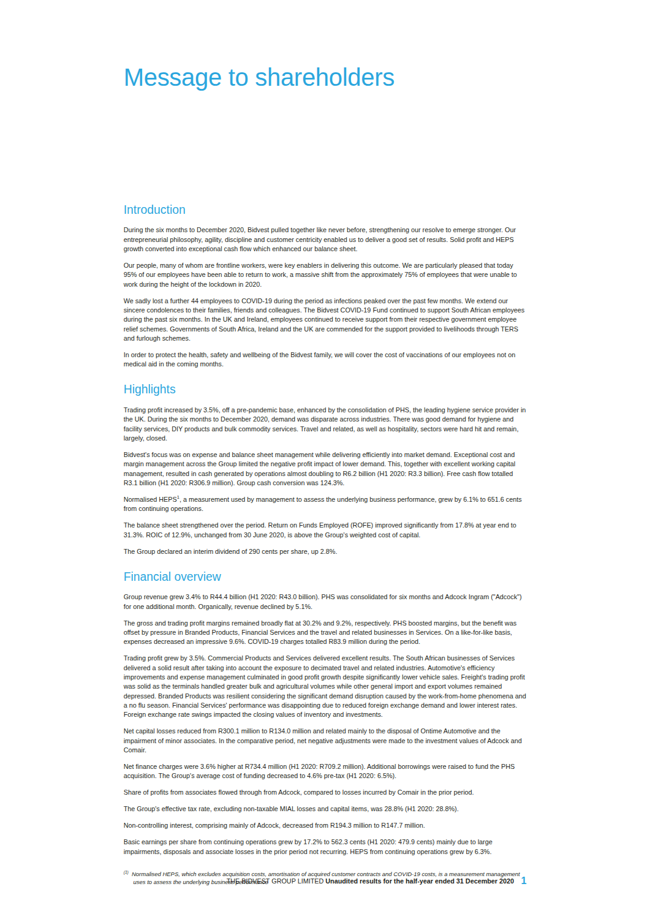Message to shareholders
Introduction
During the six months to December 2020, Bidvest pulled together like never before, strengthening our resolve to emerge stronger. Our entrepreneurial philosophy, agility, discipline and customer centricity enabled us to deliver a good set of results. Solid profit and HEPS growth converted into exceptional cash flow which enhanced our balance sheet.
Our people, many of whom are frontline workers, were key enablers in delivering this outcome. We are particularly pleased that today 95% of our employees have been able to return to work, a massive shift from the approximately 75% of employees that were unable to work during the height of the lockdown in 2020.
We sadly lost a further 44 employees to COVID-19 during the period as infections peaked over the past few months. We extend our sincere condolences to their families, friends and colleagues. The Bidvest COVID-19 Fund continued to support South African employees during the past six months. In the UK and Ireland, employees continued to receive support from their respective government employee relief schemes. Governments of South Africa, Ireland and the UK are commended for the support provided to livelihoods through TERS and furlough schemes.
In order to protect the health, safety and wellbeing of the Bidvest family, we will cover the cost of vaccinations of our employees not on medical aid in the coming months.
Highlights
Trading profit increased by 3.5%, off a pre-pandemic base, enhanced by the consolidation of PHS, the leading hygiene service provider in the UK. During the six months to December 2020, demand was disparate across industries. There was good demand for hygiene and facility services, DIY products and bulk commodity services. Travel and related, as well as hospitality, sectors were hard hit and remain, largely, closed.
Bidvest's focus was on expense and balance sheet management while delivering efficiently into market demand. Exceptional cost and margin management across the Group limited the negative profit impact of lower demand. This, together with excellent working capital management, resulted in cash generated by operations almost doubling to R6.2 billion (H1 2020: R3.3 billion). Free cash flow totalled R3.1 billion (H1 2020: R306.9 million). Group cash conversion was 124.3%.
Normalised HEPS1, a measurement used by management to assess the underlying business performance, grew by 6.1% to 651.6 cents from continuing operations.
The balance sheet strengthened over the period. Return on Funds Employed (ROFE) improved significantly from 17.8% at year end to 31.3%. ROIC of 12.9%, unchanged from 30 June 2020, is above the Group's weighted cost of capital.
The Group declared an interim dividend of 290 cents per share, up 2.8%.
Financial overview
Group revenue grew 3.4% to R44.4 billion (H1 2020: R43.0 billion). PHS was consolidated for six months and Adcock Ingram ("Adcock") for one additional month. Organically, revenue declined by 5.1%.
The gross and trading profit margins remained broadly flat at 30.2% and 9.2%, respectively. PHS boosted margins, but the benefit was offset by pressure in Branded Products, Financial Services and the travel and related businesses in Services. On a like-for-like basis, expenses decreased an impressive 9.6%. COVID-19 charges totalled R83.9 million during the period.
Trading profit grew by 3.5%. Commercial Products and Services delivered excellent results. The South African businesses of Services delivered a solid result after taking into account the exposure to decimated travel and related industries. Automotive's efficiency improvements and expense management culminated in good profit growth despite significantly lower vehicle sales. Freight's trading profit was solid as the terminals handled greater bulk and agricultural volumes while other general import and export volumes remained depressed. Branded Products was resilient considering the significant demand disruption caused by the work-from-home phenomena and a no flu season. Financial Services' performance was disappointing due to reduced foreign exchange demand and lower interest rates. Foreign exchange rate swings impacted the closing values of inventory and investments.
Net capital losses reduced from R300.1 million to R134.0 million and related mainly to the disposal of Ontime Automotive and the impairment of minor associates. In the comparative period, net negative adjustments were made to the investment values of Adcock and Comair.
Net finance charges were 3.6% higher at R734.4 million (H1 2020: R709.2 million). Additional borrowings were raised to fund the PHS acquisition. The Group's average cost of funding decreased to 4.6% pre-tax (H1 2020: 6.5%).
Share of profits from associates flowed through from Adcock, compared to losses incurred by Comair in the prior period.
The Group's effective tax rate, excluding non-taxable MIAL losses and capital items, was 28.8% (H1 2020: 28.8%).
Non-controlling interest, comprising mainly of Adcock, decreased from R194.3 million to R147.7 million.
Basic earnings per share from continuing operations grew by 17.2% to 562.3 cents (H1 2020: 479.9 cents) mainly due to large impairments, disposals and associate losses in the prior period not recurring. HEPS from continuing operations grew by 6.3%.
(1) Normalised HEPS, which excludes acquisition costs, amortisation of acquired customer contracts and COVID-19 costs, is a measurement management uses to assess the underlying business performance
THE BIDVEST GROUP LIMITED Unaudited results for the half-year ended 31 December 20201